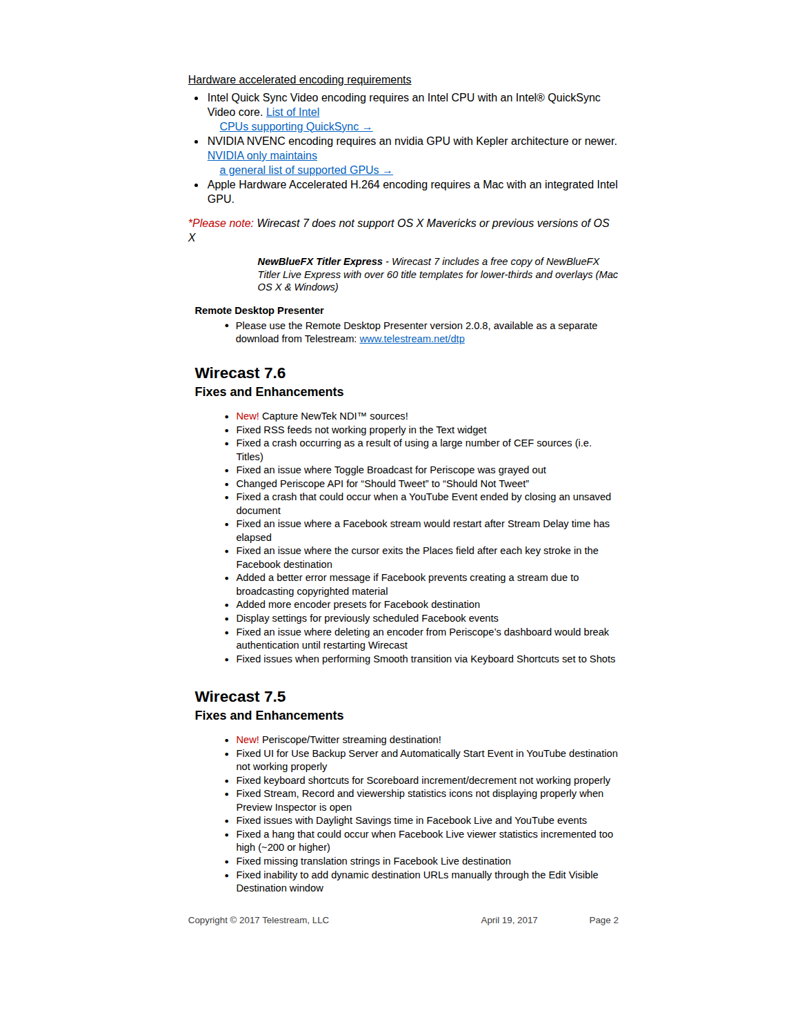Hardware accelerated encoding requirements
Intel Quick Sync Video encoding requires an Intel CPU with an Intel® QuickSync Video core. List of Intel CPUs supporting QuickSync →
NVIDIA NVENC encoding requires an nvidia GPU with Kepler architecture or newer. NVIDIA only maintains a general list of supported GPUs →
Apple Hardware Accelerated H.264 encoding requires a Mac with an integrated Intel GPU.
*Please note: Wirecast 7 does not support OS X Mavericks or previous versions of OS X
NewBlueFX Titler Express - Wirecast 7 includes a free copy of NewBlueFX Titler Live Express with over 60 title templates for lower-thirds and overlays (Mac OS X & Windows)
Remote Desktop Presenter
Please use the Remote Desktop Presenter version 2.0.8, available as a separate download from Telestream: www.telestream.net/dtp
Wirecast 7.6
Fixes and Enhancements
New! Capture NewTek NDI™ sources!
Fixed RSS feeds not working properly in the Text widget
Fixed a crash occurring as a result of using a large number of CEF sources (i.e. Titles)
Fixed an issue where Toggle Broadcast for Periscope was grayed out
Changed Periscope API for “Should Tweet” to “Should Not Tweet”
Fixed a crash that could occur when a YouTube Event ended by closing an unsaved document
Fixed an issue where a Facebook stream would restart after Stream Delay time has elapsed
Fixed an issue where the cursor exits the Places field after each key stroke in the Facebook destination
Added a better error message if Facebook prevents creating a stream due to broadcasting copyrighted material
Added more encoder presets for Facebook destination
Display settings for previously scheduled Facebook events
Fixed an issue where deleting an encoder from Periscope’s dashboard would break authentication until restarting Wirecast
Fixed issues when performing Smooth transition via Keyboard Shortcuts set to Shots
Wirecast 7.5
Fixes and Enhancements
New! Periscope/Twitter streaming destination!
Fixed UI for Use Backup Server and Automatically Start Event in YouTube destination not working properly
Fixed keyboard shortcuts for Scoreboard increment/decrement not working properly
Fixed Stream, Record and viewership statistics icons not displaying properly when Preview Inspector is open
Fixed issues with Daylight Savings time in Facebook Live and YouTube events
Fixed a hang that could occur when Facebook Live viewer statistics incremented too high (~200 or higher)
Fixed missing translation strings in Facebook Live destination
Fixed inability to add dynamic destination URLs manually through the Edit Visible Destination window
| Copyright © 2017 Telestream, LLC | April 19, 2017 | Page 2 |